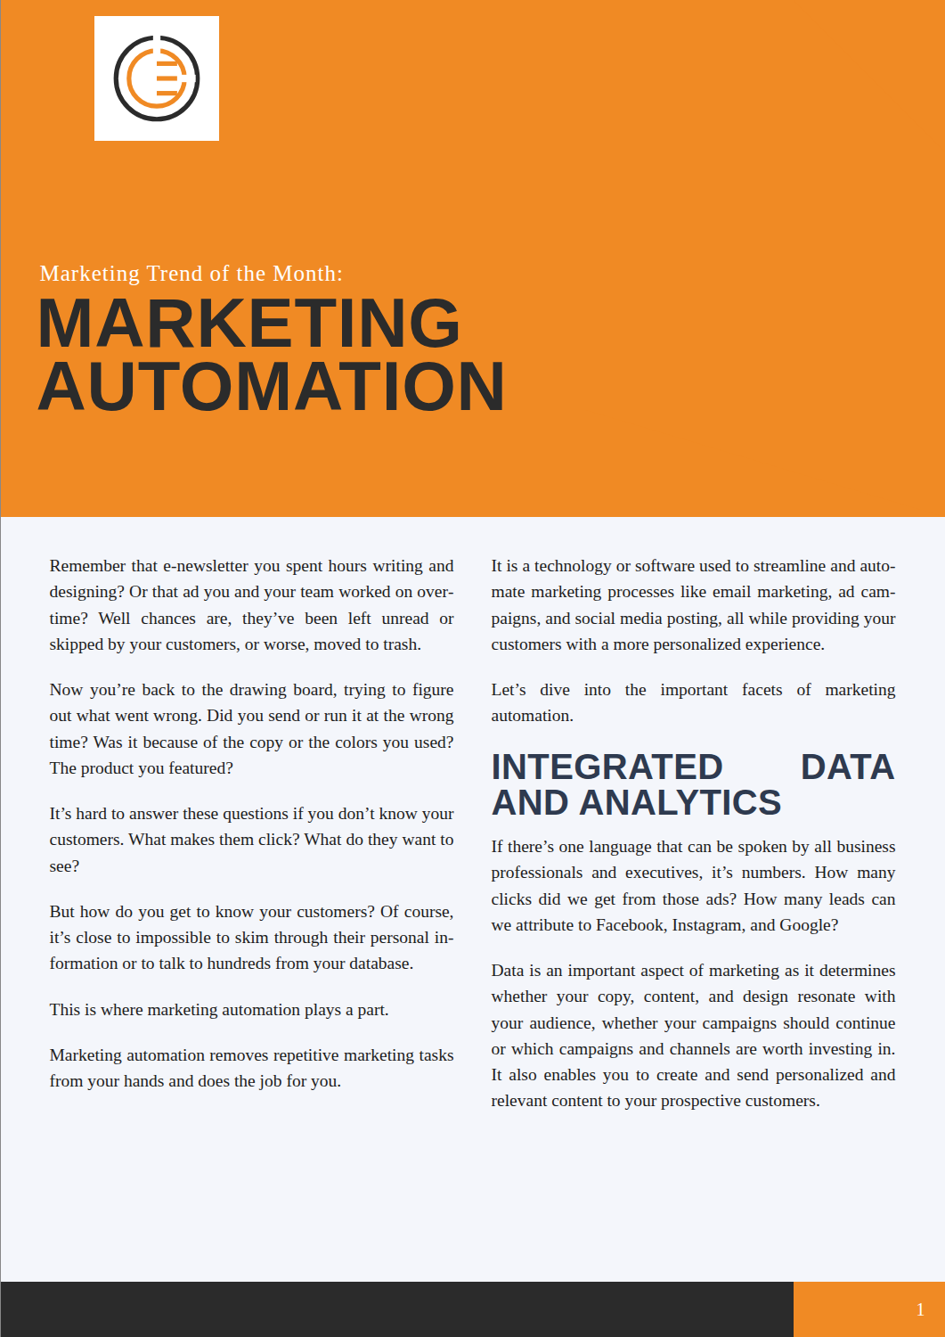Marketing Trend of the Month:
Marketing
Automation
Remember that e-newsletter you spent hours writing and designing? Or that ad you and your team worked on overtime? Well chances are, they’ve been left unread or skipped by your customers, or worse, moved to trash.
Now you’re back to the drawing board, trying to figure out what went wrong. Did you send or run it at the wrong time? Was it because of the copy or the colors you used? The product you featured?
It’s hard to answer these questions if you don’t know your customers. What makes them click? What do they want to see?
But how do you get to know your customers? Of course, it’s close to impossible to skim through their personal information or to talk to hundreds from your database.
This is where marketing automation plays a part.
Marketing automation removes repetitive marketing tasks from your hands and does the job for you.
It is a technology or software used to streamline and automate marketing processes like email marketing, ad campaigns, and social media posting, all while providing your customers with a more personalized experience.
Let’s dive into the important facets of marketing automation.
Integrated Data and Analytics
If there’s one language that can be spoken by all business professionals and executives, it’s numbers. How many clicks did we get from those ads? How many leads can we attribute to Facebook, Instagram, and Google?
Data is an important aspect of marketing as it determines whether your copy, content, and design resonate with your audience, whether your campaigns should continue or which campaigns and channels are worth investing in. It also enables you to create and send personalized and relevant content to your prospective customers.
1